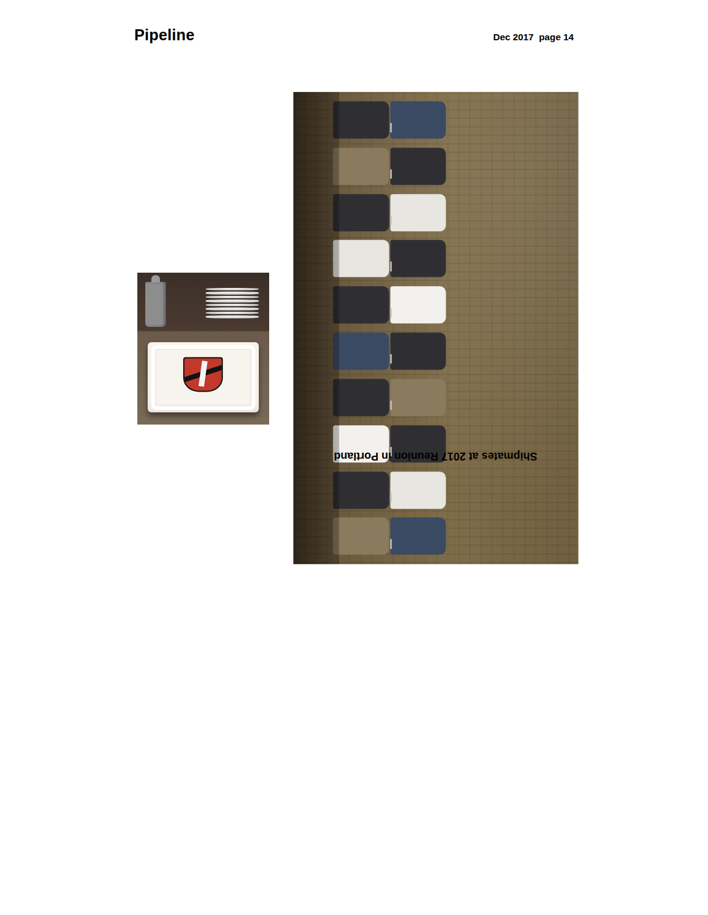Pipeline
Dec 2017 page 14
Shipmates at 2017 Reunion in Portland